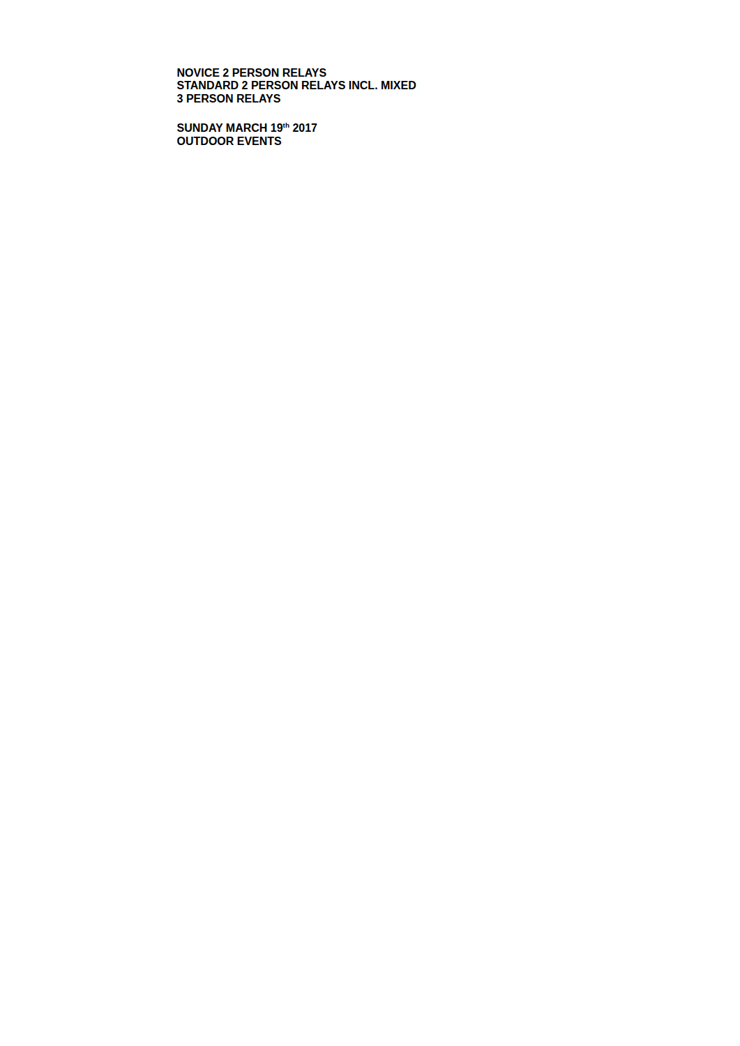NOVICE 2 PERSON RELAYS
STANDARD 2 PERSON RELAYS INCL. MIXED
3 PERSON RELAYS
SUNDAY MARCH 19th 2017
OUTDOOR EVENTS